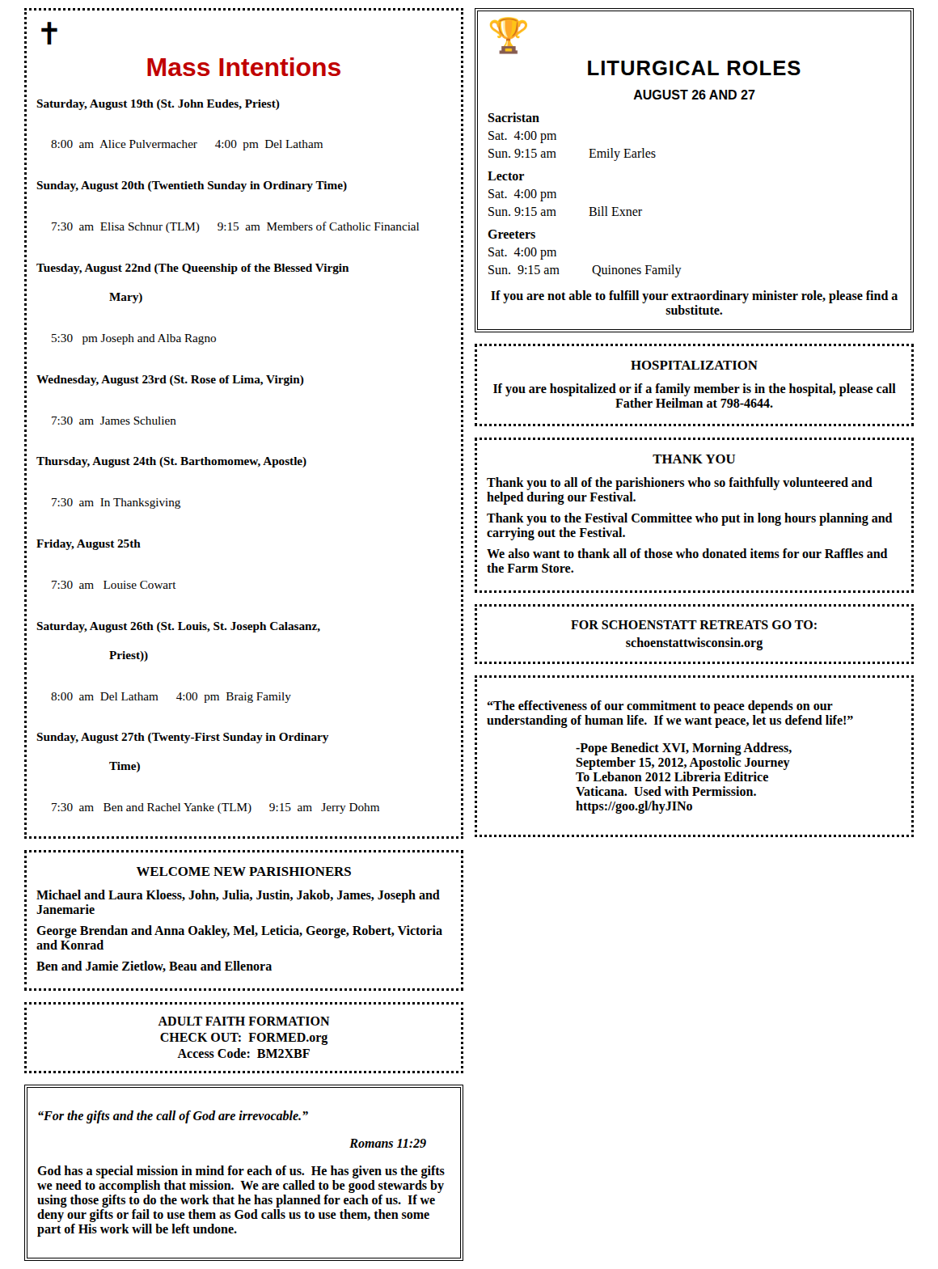✝
Mass Intentions
Saturday, August 19th (St. John Eudes, Priest)
8:00 am Alice Pulvermacher
4:00 pm Del Latham
Sunday, August 20th (Twentieth Sunday in Ordinary Time)
7:30 am Elisa Schnur (TLM)
9:15 am Members of Catholic Financial
Tuesday, August 22nd (The Queenship of the Blessed Virgin
Mary)
5:30 pm Joseph and Alba Ragno
Wednesday, August 23rd (St. Rose of Lima, Virgin)
7:30 am James Schulien
Thursday, August 24th (St. Barthomomew, Apostle)
7:30 am In Thanksgiving
Friday, August 25th
7:30 am Louise Cowart
Saturday, August 26th (St. Louis, St. Joseph Calasanz,
Priest))
8:00 am Del Latham
4:00 pm Braig Family
Sunday, August 27th (Twenty-First Sunday in Ordinary
Time)
7:30 am Ben and Rachel Yanke (TLM)
9:15 am Jerry Dohm
WELCOME NEW PARISHIONERS
Michael and Laura Kloess, John, Julia, Justin, Jakob, James, Joseph and Janemarie
George Brendan and Anna Oakley, Mel, Leticia, George, Robert, Victoria and Konrad
Ben and Jamie Zietlow, Beau and Ellenora
ADULT FAITH FORMATION
CHECK OUT: FORMED.org
Access Code: BM2XBF
“For the gifts and the call of God are irrevocable.”
Romans 11:29
God has a special mission in mind for each of us. He has given us the gifts we need to accomplish that mission. We are called to be good stewards by using those gifts to do the work that he has planned for each of us. If we deny our gifts or fail to use them as God calls us to use them, then some part of His work will be left undone.
🏆
LITURGICAL ROLES
AUGUST 26 AND 27
Sacristan
Sat. 4:00 pm
Sun. 9:15 amEmily Earles
Lector
Sat. 4:00 pm
Sun. 9:15 amBill Exner
Greeters
Sat. 4:00 pm
Sun. 9:15 amQuinones Family
If you are not able to fulfill your extraordinary minister role, please find a substitute.
HOSPITALIZATION
If you are hospitalized or if a family member is in the hospital, please call Father Heilman at 798-4644.
THANK YOU
Thank you to all of the parishioners who so faithfully volunteered and helped during our Festival.
Thank you to the Festival Committee who put in long hours planning and carrying out the Festival.
We also want to thank all of those who donated items for our Raffles and the Farm Store.
FOR SCHOENSTATT RETREATS GO TO:
schoenstattwisconsin.org
“The effectiveness of our commitment to peace depends on our understanding of human life. If we want peace, let us defend life!”
-Pope Benedict XVI, Morning Address,
September 15, 2012, Apostolic Journey
To Lebanon 2012 Libreria Editrice
Vaticana. Used with Permission.
https://goo.gl/hyJINo